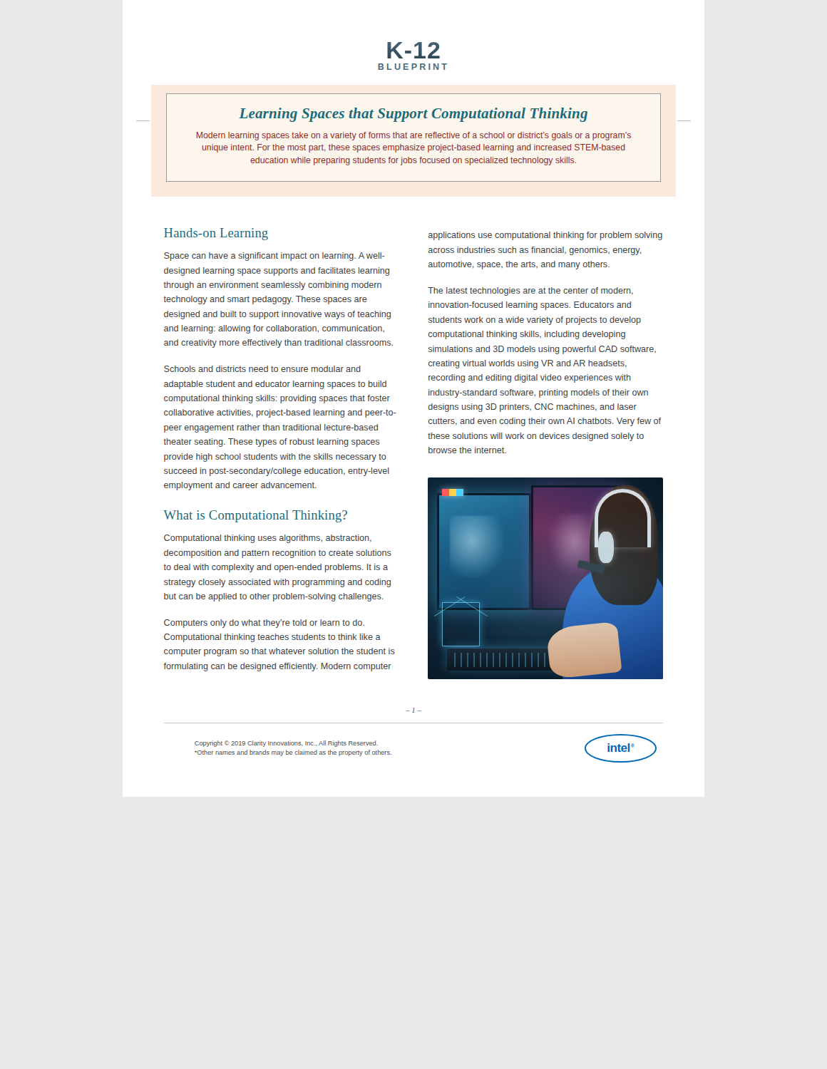K-12
BLUEPRINT
Learning Spaces that Support Computational Thinking
Modern learning spaces take on a variety of forms that are reflective of a school or district’s goals or a program’s unique intent. For the most part, these spaces emphasize project-based learning and increased STEM-based education while preparing students for jobs focused on specialized technology skills.
Hands-on Learning
Space can have a significant impact on learning. A well-designed learning space supports and facilitates learning through an environment seamlessly combining modern technology and smart pedagogy. These spaces are designed and built to support innovative ways of teaching and learning: allowing for collaboration, communication, and creativity more effectively than traditional classrooms.
Schools and districts need to ensure modular and adaptable student and educator learning spaces to build computational thinking skills: providing spaces that foster collaborative activities, project-based learning and peer-to-peer engagement rather than traditional lecture-based theater seating. These types of robust learning spaces provide high school students with the skills necessary to succeed in post-secondary/college education, entry-level employment and career advancement.
What is Computational Thinking?
Computational thinking uses algorithms, abstraction, decomposition and pattern recognition to create solutions to deal with complexity and open-ended problems. It is a strategy closely associated with programming and coding but can be applied to other problem-solving challenges.
Computers only do what they’re told or learn to do. Computational thinking teaches students to think like a computer program so that whatever solution the student is formulating can be designed efficiently. Modern computer
applications use computational thinking for problem solving across industries such as financial, genomics, energy, automotive, space, the arts, and many others.
The latest technologies are at the center of modern, innovation-focused learning spaces. Educators and students work on a wide variety of projects to develop computational thinking skills, including developing simulations and 3D models using powerful CAD software, creating virtual worlds using VR and AR headsets, recording and editing digital video experiences with industry-standard software, printing models of their own designs using 3D printers, CNC machines, and laser cutters, and even coding their own AI chatbots. Very few of these solutions will work on devices designed solely to browse the internet.
– 1 –
Copyright © 2019 Clarity Innovations, Inc., All Rights Reserved.
*Other names and brands may be claimed as the property of others.
intel®